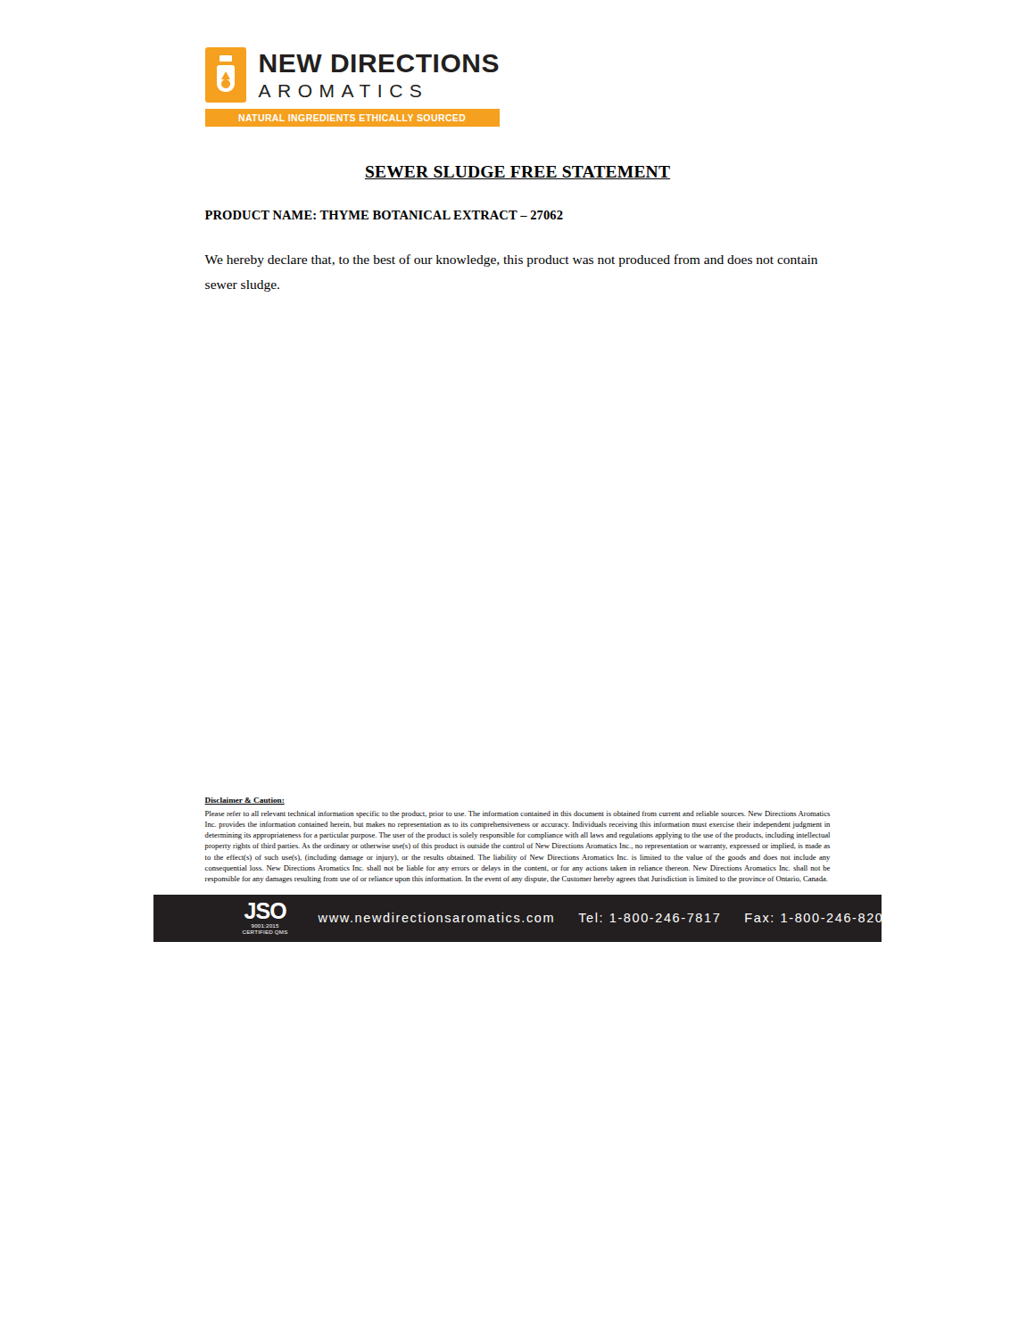NEW DIRECTIONS
AROMATICS
NATURAL INGREDIENTS ETHICALLY SOURCED
SEWER SLUDGE FREE STATEMENT
PRODUCT NAME: THYME BOTANICAL EXTRACT – 27062
We hereby declare that, to the best of our knowledge, this product was not produced from and does not contain sewer sludge.
Disclaimer & Caution: Please refer to all relevant technical information specific to the product, prior to use. The information contained in this document is obtained from current and reliable sources. New Directions Aromatics Inc. provides the information contained herein, but makes no representation as to its comprehensiveness or accuracy. Individuals receiving this information must exercise their independent judgment in determining its appropriateness for a particular purpose. The user of the product is solely responsible for compliance with all laws and regulations applying to the use of the products, including intellectual property rights of third parties. As the ordinary or otherwise use(s) of this product is outside the control of New Directions Aromatics Inc., no representation or warranty, expressed or implied, is made as to the effect(s) of such use(s), (including damage or injury), or the results obtained. The liability of New Directions Aromatics Inc. is limited to the value of the goods and does not include any consequential loss. New Directions Aromatics Inc. shall not be liable for any errors or delays in the content, or for any actions taken in reliance thereon. New Directions Aromatics Inc. shall not be responsible for any damages resulting from use of or reliance upon this information. In the event of any dispute, the Customer hereby agrees that Jurisdiction is limited to the province of Ontario, Canada.
JSO
9001:2015
CERTIFIED QMS
www.newdirectionsaromatics.com Tel: 1-800-246-7817 Fax: 1-800-246-8207